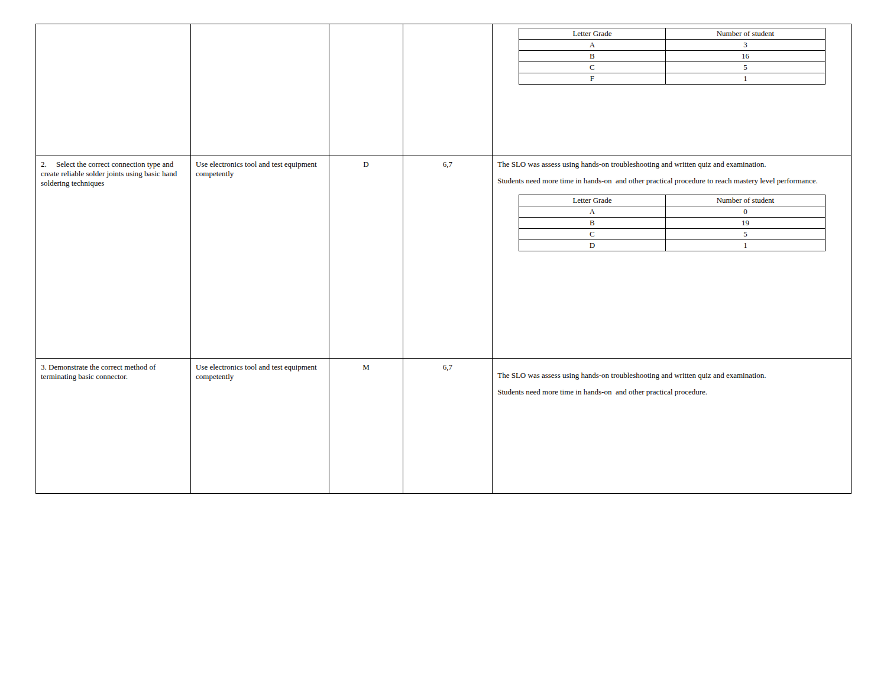| | | | | / Letter Grade / Number of student / / A / 3 / / B / 16 / / C / 5 / / F / 1 / |
| 2. Select the correct connection type and create reliable solder joints using basic hand soldering techniques | Use electronics tool and test equipment competently | D | 6,7 | The SLO was assess using hands-on troubleshooting and written quiz and examination. Students need more time in hands-on and other practical procedure to reach mastery level performance. / Letter Grade / Number of student / / A / 0 / / B / 19 / / C / 5 / / D / 1 / |
| 3. Demonstrate the correct method of terminating basic connector. | Use electronics tool and test equipment competently | M | 6,7 | The SLO was assess using hands-on troubleshooting and written quiz and examination. Students need more time in hands-on and other practical procedure. |